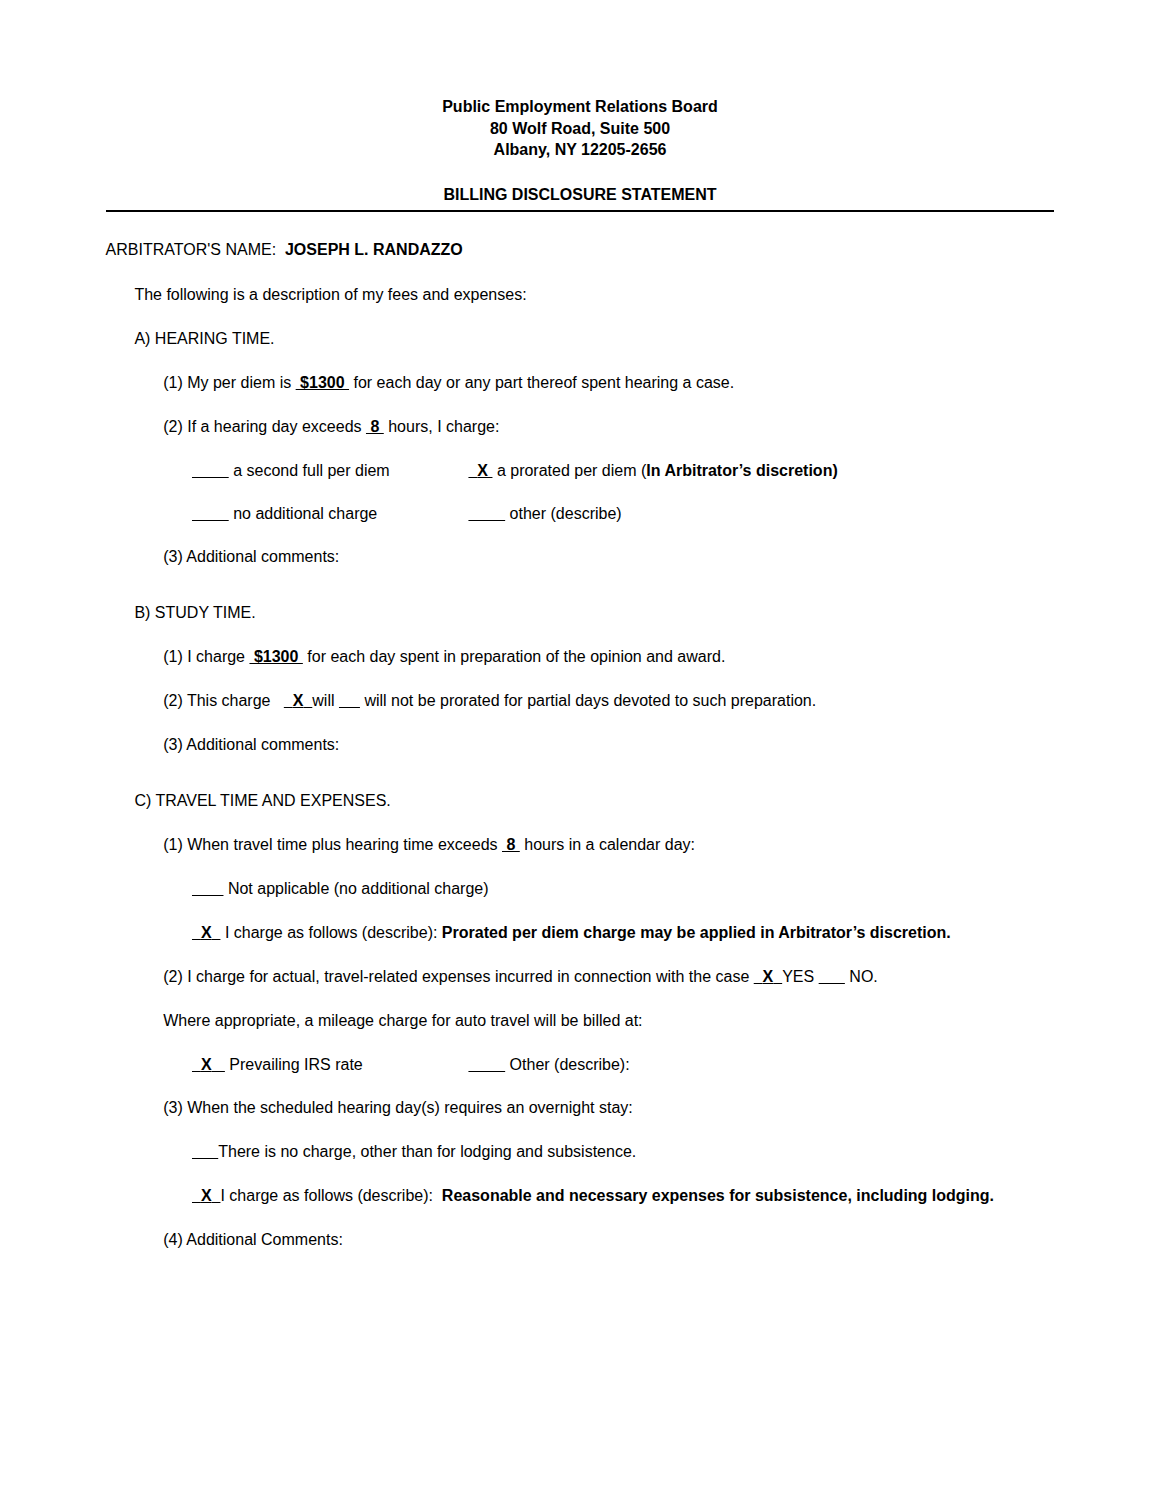Public Employment Relations Board
80 Wolf Road, Suite 500
Albany, NY 12205-2656
BILLING DISCLOSURE STATEMENT
ARBITRATOR'S NAME: JOSEPH L. RANDAZZO
The following is a description of my fees and expenses:
A) HEARING TIME.
(1) My per diem is $1300 for each day or any part thereof spent hearing a case.
(2) If a hearing day exceeds 8 hours, I charge:
a second full per diem X a prorated per diem (In Arbitrator’s discretion)
no additional charge other (describe)
(3) Additional comments:
B) STUDY TIME.
(1) I charge $1300 for each day spent in preparation of the opinion and award.
(2) This charge X will will not be prorated for partial days devoted to such preparation.
(3) Additional comments:
C) TRAVEL TIME AND EXPENSES.
(1) When travel time plus hearing time exceeds 8 hours in a calendar day:
Not applicable (no additional charge)
X I charge as follows (describe): Prorated per diem charge may be applied in Arbitrator’s discretion.
(2) I charge for actual, travel-related expenses incurred in connection with the case X YES NO.
Where appropriate, a mileage charge for auto travel will be billed at:
X Prevailing IRS rate Other (describe):
(3) When the scheduled hearing day(s) requires an overnight stay:
There is no charge, other than for lodging and subsistence.
X I charge as follows (describe): Reasonable and necessary expenses for subsistence, including lodging.
(4) Additional Comments: